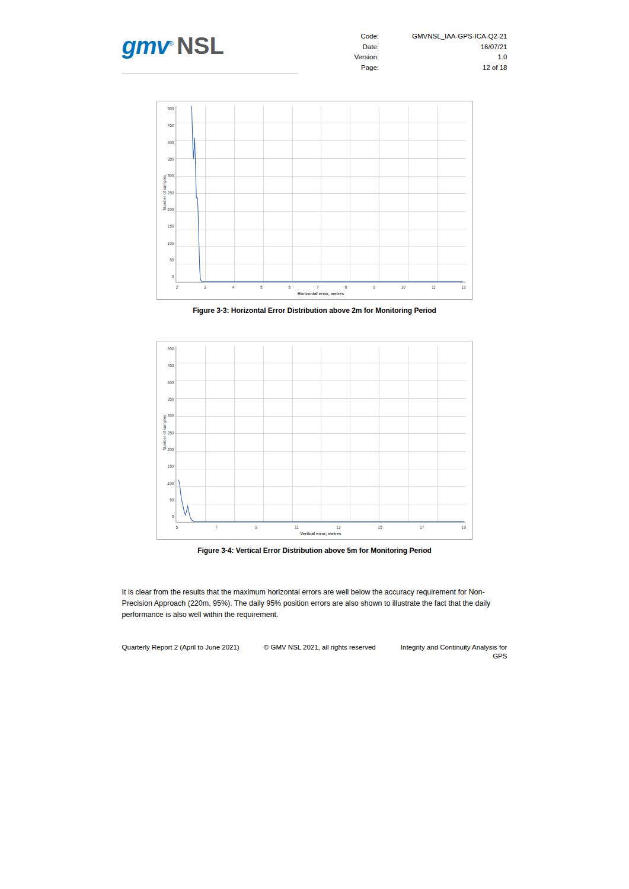gmv®NSL
| Code: | GMVNSL_IAA-GPS-ICA-Q2-21 |
| Date: | 16/07/21 |
| Version: | 1.0 |
| Page: | 12 of 18 |
Number of samples
500450400350300 250200150100500
23456 789101112
Horizontal error, metres
Figure 3-3: Horizontal Error Distribution above 2m for Monitoring Period
Number of samples
500450400350300 250200150100500
5791113 151719
Vertical error, metres
Figure 3-4: Vertical Error Distribution above 5m for Monitoring Period
It is clear from the results that the maximum horizontal errors are well below the accuracy requirement for Non-Precision Approach (220m, 95%). The daily 95% position errors are also shown to illustrate the fact that the daily performance is also well within the requirement.
Quarterly Report 2 (April to June 2021)
© GMV NSL 2021, all rights reserved
Integrity and Continuity Analysis for GPS